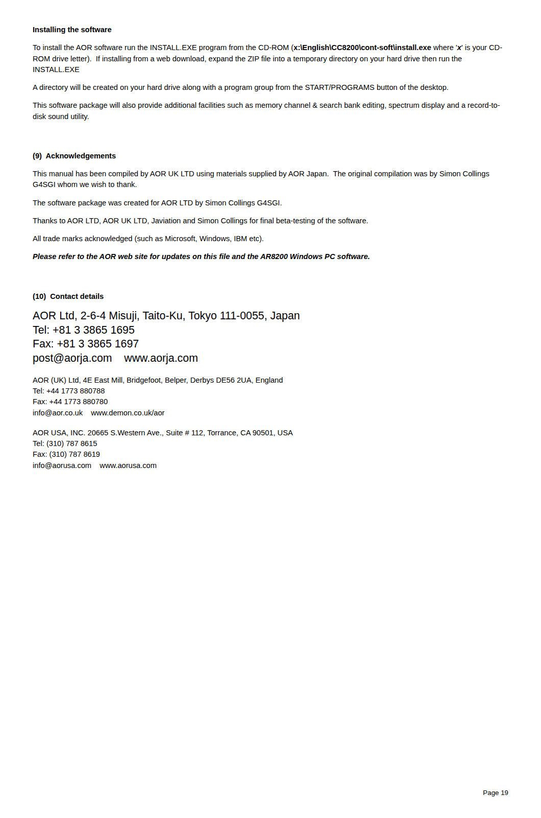Installing the software
To install the AOR software run the INSTALL.EXE program from the CD-ROM (x:\English\CC8200\cont-soft\install.exe where 'x' is your CD-ROM drive letter). If installing from a web download, expand the ZIP file into a temporary directory on your hard drive then run the INSTALL.EXE
A directory will be created on your hard drive along with a program group from the START/PROGRAMS button of the desktop.
This software package will also provide additional facilities such as memory channel & search bank editing, spectrum display and a record-to-disk sound utility.
(9) Acknowledgements
This manual has been compiled by AOR UK LTD using materials supplied by AOR Japan. The original compilation was by Simon Collings G4SGI whom we wish to thank.
The software package was created for AOR LTD by Simon Collings G4SGI.
Thanks to AOR LTD, AOR UK LTD, Javiation and Simon Collings for final beta-testing of the software.
All trade marks acknowledged (such as Microsoft, Windows, IBM etc).
Please refer to the AOR web site for updates on this file and the AR8200 Windows PC software.
(10) Contact details
AOR Ltd, 2-6-4 Misuji, Taito-Ku, Tokyo 111-0055, Japan
Tel: +81 3 3865 1695
Fax: +81 3 3865 1697
post@aorja.com www.aorja.com
AOR (UK) Ltd, 4E East Mill, Bridgefoot, Belper, Derbys DE56 2UA, England
Tel: +44 1773 880788
Fax: +44 1773 880780
info@aor.co.uk www.demon.co.uk/aor
AOR USA, INC. 20665 S.Western Ave., Suite # 112, Torrance, CA 90501, USA
Tel: (310) 787 8615
Fax: (310) 787 8619
info@aorusa.com www.aorusa.com
Page 19